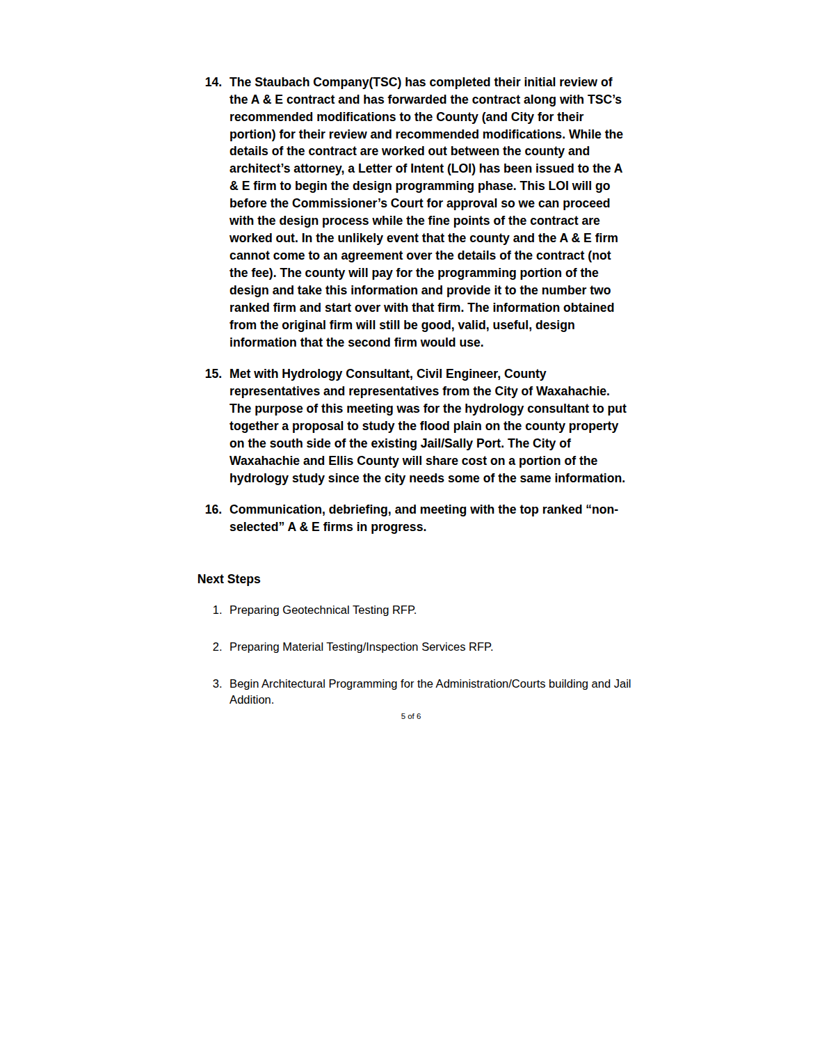The Staubach Company(TSC) has completed their initial review of the A & E contract and has forwarded the contract along with TSC’s recommended modifications to the County (and City for their portion) for their review and recommended modifications. While the details of the contract are worked out between the county and architect’s attorney, a Letter of Intent (LOI) has been issued to the A & E firm to begin the design programming phase. This LOI will go before the Commissioner’s Court for approval so we can proceed with the design process while the fine points of the contract are worked out. In the unlikely event that the county and the A & E firm cannot come to an agreement over the details of the contract (not the fee). The county will pay for the programming portion of the design and take this information and provide it to the number two ranked firm and start over with that firm. The information obtained from the original firm will still be good, valid, useful, design information that the second firm would use.
Met with Hydrology Consultant, Civil Engineer, County representatives and representatives from the City of Waxahachie. The purpose of this meeting was for the hydrology consultant to put together a proposal to study the flood plain on the county property on the south side of the existing Jail/Sally Port. The City of Waxahachie and Ellis County will share cost on a portion of the hydrology study since the city needs some of the same information.
Communication, debriefing, and meeting with the top ranked “non-selected” A & E firms in progress.
Next Steps
Preparing Geotechnical Testing RFP.
Preparing Material Testing/Inspection Services RFP.
Begin Architectural Programming for the Administration/Courts building and Jail Addition.
5 of 6